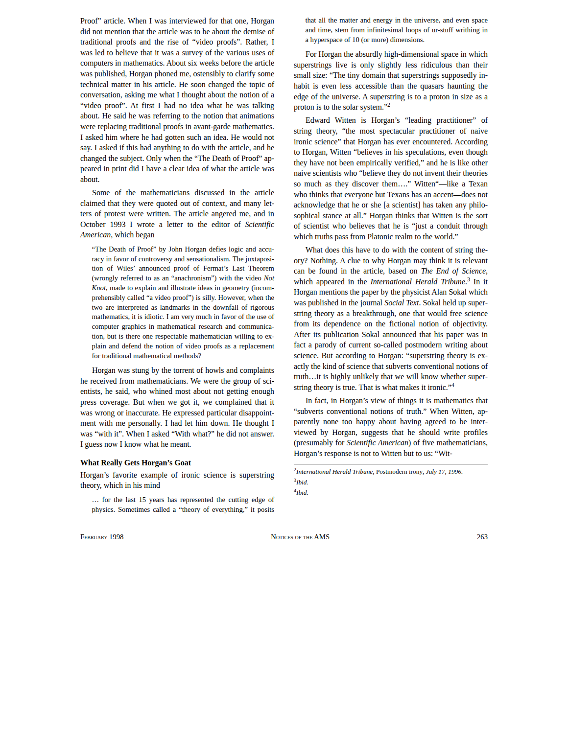Proof” article. When I was interviewed for that one, Horgan did not mention that the article was to be about the demise of traditional proofs and the rise of “video proofs”. Rather, I was led to believe that it was a survey of the various uses of computers in mathematics. About six weeks before the article was published, Horgan phoned me, ostensibly to clarify some technical matter in his article. He soon changed the topic of conversation, asking me what I thought about the notion of a “video proof”. At first I had no idea what he was talking about. He said he was referring to the notion that animations were replacing traditional proofs in avant-garde mathematics. I asked him where he had gotten such an idea. He would not say. I asked if this had anything to do with the article, and he changed the subject. Only when the “The Death of Proof” appeared in print did I have a clear idea of what the article was about.
Some of the mathematicians discussed in the article claimed that they were quoted out of context, and many letters of protest were written. The article angered me, and in October 1993 I wrote a letter to the editor of Scientific American, which began
“The Death of Proof” by John Horgan defies logic and accuracy in favor of controversy and sensationalism. The juxtaposition of Wiles’ announced proof of Fermat’s Last Theorem (wrongly referred to as an “anachronism”) with the video Not Knot, made to explain and illustrate ideas in geometry (incomprehensibly called “a video proof”) is silly. However, when the two are interpreted as landmarks in the downfall of rigorous mathematics, it is idiotic. I am very much in favor of the use of computer graphics in mathematical research and communication, but is there one respectable mathematician willing to explain and defend the notion of video proofs as a replacement for traditional mathematical methods?
Horgan was stung by the torrent of howls and complaints he received from mathematicians. We were the group of scientists, he said, who whined most about not getting enough press coverage. But when we got it, we complained that it was wrong or inaccurate. He expressed particular disappointment with me personally. I had let him down. He thought I was “with it”. When I asked “With what?” he did not answer. I guess now I know what he meant.
What Really Gets Horgan’s Goat
Horgan’s favorite example of ironic science is superstring theory, which in his mind
… for the last 15 years has represented the cutting edge of physics. Sometimes called a “theory of everything,” it posits that all the matter and energy in the universe, and even space and time, stem from infinitesimal loops of ur-stuff writhing in a hyperspace of 10 (or more) dimensions.
For Horgan the absurdly high-dimensional space in which superstrings live is only slightly less ridiculous than their small size: “The tiny domain that superstrings supposedly inhabit is even less accessible than the quasars haunting the edge of the universe. A superstring is to a proton in size as a proton is to the solar system.”2
Edward Witten is Horgan’s “leading practitioner” of string theory, “the most spectacular practitioner of naive ironic science” that Horgan has ever encountered. According to Horgan, Witten “believes in his speculations, even though they have not been empirically verified,” and he is like other naive scientists who “believe they do not invent their theories so much as they discover them….” Witten“—like a Texan who thinks that everyone but Texans has an accent—does not acknowledge that he or she [a scientist] has taken any philosophical stance at all.” Horgan thinks that Witten is the sort of scientist who believes that he is “just a conduit through which truths pass from Platonic realm to the world.”
What does this have to do with the content of string theory? Nothing. A clue to why Horgan may think it is relevant can be found in the article, based on The End of Science, which appeared in the International Herald Tribune.3 In it Horgan mentions the paper by the physicist Alan Sokal which was published in the journal Social Text. Sokal held up superstring theory as a breakthrough, one that would free science from its dependence on the fictional notion of objectivity. After its publication Sokal announced that his paper was in fact a parody of current so-called postmodern writing about science. But according to Horgan: “superstring theory is exactly the kind of science that subverts conventional notions of truth…it is highly unlikely that we will know whether superstring theory is true. That is what makes it ironic.”4
In fact, in Horgan’s view of things it is mathematics that “subverts conventional notions of truth.” When Witten, apparently none too happy about having agreed to be interviewed by Horgan, suggests that he should write profiles (presumably for Scientific American) of five mathematicians, Horgan’s response is not to Witten but to us: “Wit-
2International Herald Tribune, Postmodern irony, July 17, 1996.
3Ibid.
4Ibid.
February 1998 Notices of the AMS 263